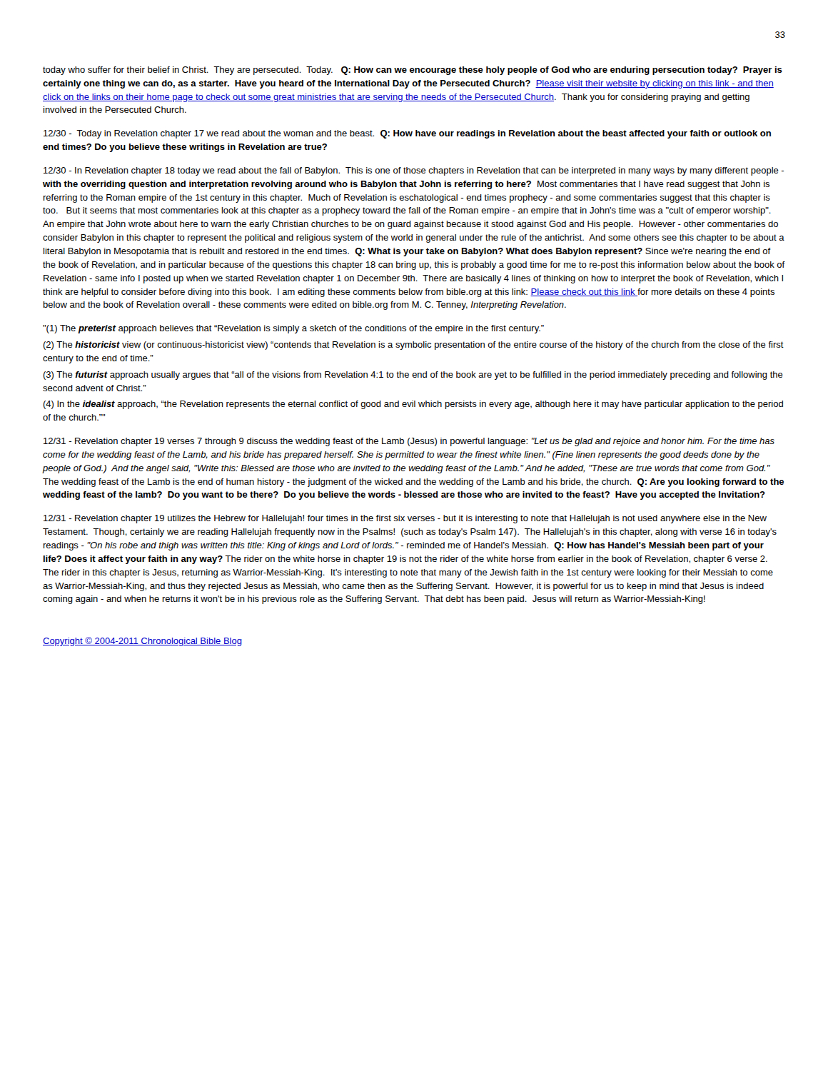33
today who suffer for their belief in Christ. They are persecuted. Today. Q: How can we encourage these holy people of God who are enduring persecution today? Prayer is certainly one thing we can do, as a starter. Have you heard of the International Day of the Persecuted Church? Please visit their website by clicking on this link - and then click on the links on their home page to check out some great ministries that are serving the needs of the Persecuted Church. Thank you for considering praying and getting involved in the Persecuted Church.
12/30 - Today in Revelation chapter 17 we read about the woman and the beast. Q: How have our readings in Revelation about the beast affected your faith or outlook on end times? Do you believe these writings in Revelation are true?
12/30 - In Revelation chapter 18 today we read about the fall of Babylon. This is one of those chapters in Revelation that can be interpreted in many ways by many different people - with the overriding question and interpretation revolving around who is Babylon that John is referring to here? Most commentaries that I have read suggest that John is referring to the Roman empire of the 1st century in this chapter. Much of Revelation is eschatological - end times prophecy - and some commentaries suggest that this chapter is too. But it seems that most commentaries look at this chapter as a prophecy toward the fall of the Roman empire - an empire that in John's time was a "cult of emperor worship". An empire that John wrote about here to warn the early Christian churches to be on guard against because it stood against God and His people. However - other commentaries do consider Babylon in this chapter to represent the political and religious system of the world in general under the rule of the antichrist. And some others see this chapter to be about a literal Babylon in Mesopotamia that is rebuilt and restored in the end times. Q: What is your take on Babylon? What does Babylon represent? Since we're nearing the end of the book of Revelation, and in particular because of the questions this chapter 18 can bring up, this is probably a good time for me to re-post this information below about the book of Revelation - same info I posted up when we started Revelation chapter 1 on December 9th. There are basically 4 lines of thinking on how to interpret the book of Revelation, which I think are helpful to consider before diving into this book. I am editing these comments below from bible.org at this link: Please check out this link for more details on these 4 points below and the book of Revelation overall - these comments were edited on bible.org from M. C. Tenney, Interpreting Revelation.
"(1) The preterist approach believes that “Revelation is simply a sketch of the conditions of the empire in the first century.”
(2) The historicist view (or continuous-historicist view) “contends that Revelation is a symbolic presentation of the entire course of the history of the church from the close of the first century to the end of time.”
(3) The futurist approach usually argues that “all of the visions from Revelation 4:1 to the end of the book are yet to be fulfilled in the period immediately preceding and following the second advent of Christ.”
(4) In the idealist approach, “the Revelation represents the eternal conflict of good and evil which persists in every age, although here it may have particular application to the period of the church.”"
12/31 - Revelation chapter 19 verses 7 through 9 discuss the wedding feast of the Lamb (Jesus) in powerful language: "Let us be glad and rejoice and honor him. For the time has come for the wedding feast of the Lamb, and his bride has prepared herself. She is permitted to wear the finest white linen." (Fine linen represents the good deeds done by the people of God.) And the angel said, "Write this: Blessed are those who are invited to the wedding feast of the Lamb." And he added, "These are true words that come from God." The wedding feast of the Lamb is the end of human history - the judgment of the wicked and the wedding of the Lamb and his bride, the church. Q: Are you looking forward to the wedding feast of the lamb? Do you want to be there? Do you believe the words - blessed are those who are invited to the feast? Have you accepted the Invitation?
12/31 - Revelation chapter 19 utilizes the Hebrew for Hallelujah! four times in the first six verses - but it is interesting to note that Hallelujah is not used anywhere else in the New Testament. Though, certainly we are reading Hallelujah frequently now in the Psalms! (such as today's Psalm 147). The Hallelujah's in this chapter, along with verse 16 in today's readings - "On his robe and thigh was written this title: King of kings and Lord of lords." - reminded me of Handel's Messiah. Q: How has Handel's Messiah been part of your life? Does it affect your faith in any way? The rider on the white horse in chapter 19 is not the rider of the white horse from earlier in the book of Revelation, chapter 6 verse 2. The rider in this chapter is Jesus, returning as Warrior-Messiah-King. It's interesting to note that many of the Jewish faith in the 1st century were looking for their Messiah to come as Warrior-Messiah-King, and thus they rejected Jesus as Messiah, who came then as the Suffering Servant. However, it is powerful for us to keep in mind that Jesus is indeed coming again - and when he returns it won't be in his previous role as the Suffering Servant. That debt has been paid. Jesus will return as Warrior-Messiah-King!
Copyright © 2004-2011 Chronological Bible Blog